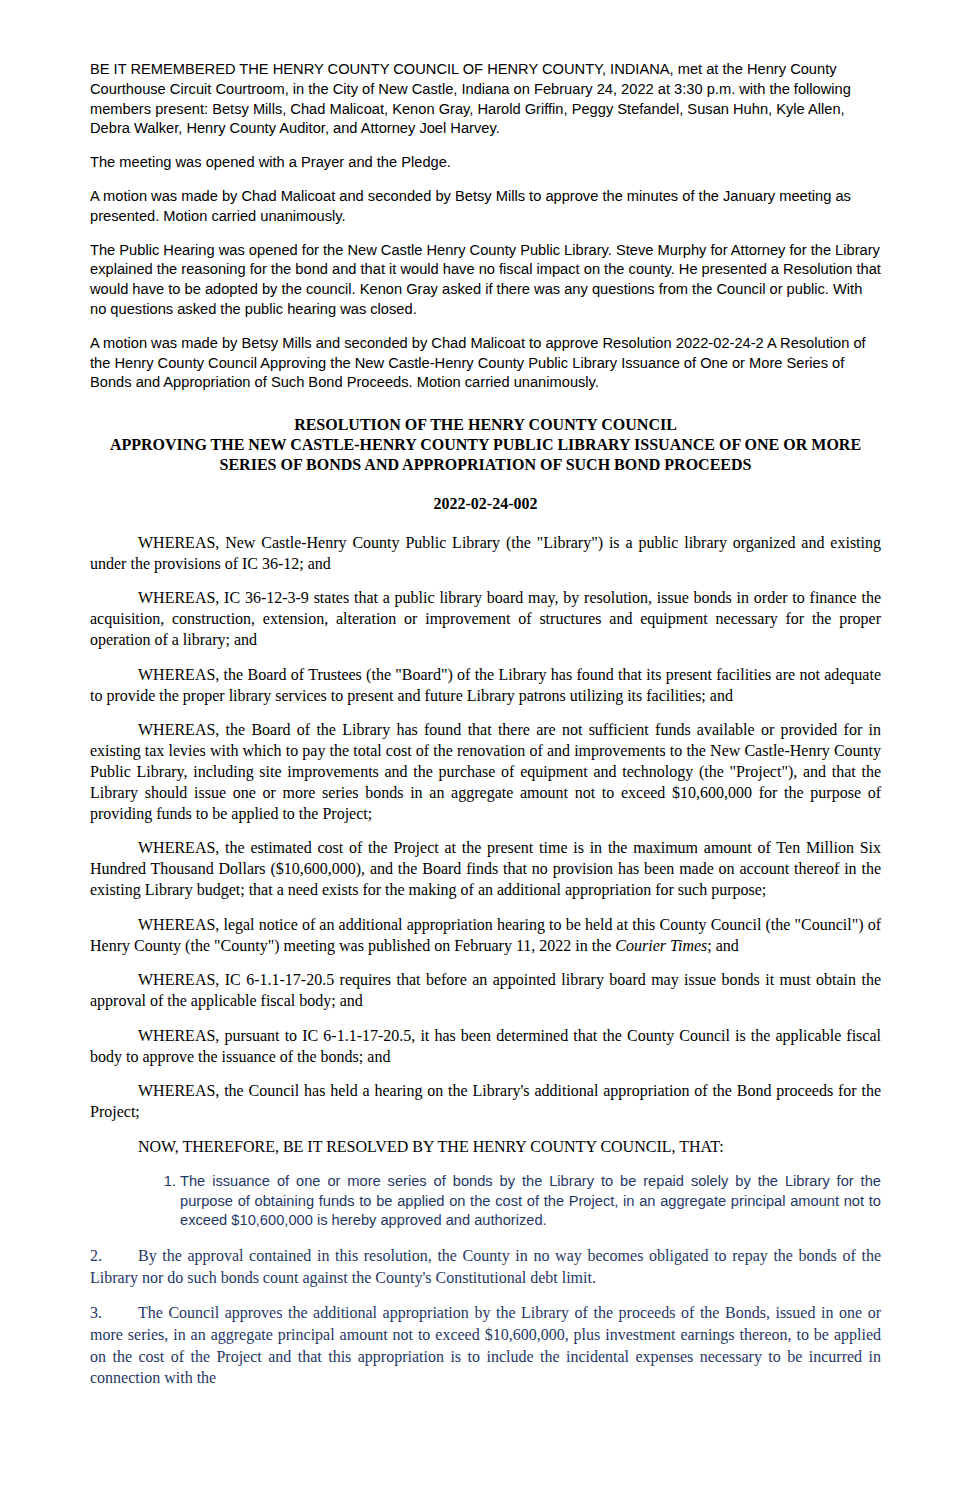BE IT REMEMBERED THE HENRY COUNTY COUNCIL OF HENRY COUNTY, INDIANA, met at the Henry County Courthouse Circuit Courtroom, in the City of New Castle, Indiana on February 24, 2022 at 3:30 p.m. with the following members present: Betsy Mills, Chad Malicoat, Kenon Gray, Harold Griffin, Peggy Stefandel, Susan Huhn, Kyle Allen, Debra Walker, Henry County Auditor, and Attorney Joel Harvey.
The meeting was opened with a Prayer and the Pledge.
A motion was made by Chad Malicoat and seconded by Betsy Mills to approve the minutes of the January meeting as presented. Motion carried unanimously.
The Public Hearing was opened for the New Castle Henry County Public Library. Steve Murphy for Attorney for the Library explained the reasoning for the bond and that it would have no fiscal impact on the county. He presented a Resolution that would have to be adopted by the council. Kenon Gray asked if there was any questions from the Council or public. With no questions asked the public hearing was closed.
A motion was made by Betsy Mills and seconded by Chad Malicoat to approve Resolution 2022-02-24-2 A Resolution of the Henry County Council Approving the New Castle-Henry County Public Library Issuance of One or More Series of Bonds and Appropriation of Such Bond Proceeds. Motion carried unanimously.
RESOLUTION OF THE HENRY COUNTY COUNCIL
APPROVING THE NEW CASTLE-HENRY COUNTY PUBLIC LIBRARY ISSUANCE OF ONE OR MORE SERIES OF BONDS AND APPROPRIATION OF SUCH BOND PROCEEDS
2022-02-24-002
WHEREAS, New Castle-Henry County Public Library (the "Library") is a public library organized and existing under the provisions of IC 36-12; and
WHEREAS, IC 36-12-3-9 states that a public library board may, by resolution, issue bonds in order to finance the acquisition, construction, extension, alteration or improvement of structures and equipment necessary for the proper operation of a library; and
WHEREAS, the Board of Trustees (the "Board") of the Library has found that its present facilities are not adequate to provide the proper library services to present and future Library patrons utilizing its facilities; and
WHEREAS, the Board of the Library has found that there are not sufficient funds available or provided for in existing tax levies with which to pay the total cost of the renovation of and improvements to the New Castle-Henry County Public Library, including site improvements and the purchase of equipment and technology (the "Project"), and that the Library should issue one or more series bonds in an aggregate amount not to exceed $10,600,000 for the purpose of providing funds to be applied to the Project;
WHEREAS, the estimated cost of the Project at the present time is in the maximum amount of Ten Million Six Hundred Thousand Dollars ($10,600,000), and the Board finds that no provision has been made on account thereof in the existing Library budget; that a need exists for the making of an additional appropriation for such purpose;
WHEREAS, legal notice of an additional appropriation hearing to be held at this County Council (the "Council") of Henry County (the "County") meeting was published on February 11, 2022 in the Courier Times; and
WHEREAS, IC 6-1.1-17-20.5 requires that before an appointed library board may issue bonds it must obtain the approval of the applicable fiscal body; and
WHEREAS, pursuant to IC 6-1.1-17-20.5, it has been determined that the County Council is the applicable fiscal body to approve the issuance of the bonds; and
WHEREAS, the Council has held a hearing on the Library's additional appropriation of the Bond proceeds for the Project;
NOW, THEREFORE, BE IT RESOLVED BY THE HENRY COUNTY COUNCIL, THAT:
The issuance of one or more series of bonds by the Library to be repaid solely by the Library for the purpose of obtaining funds to be applied on the cost of the Project, in an aggregate principal amount not to exceed $10,600,000 is hereby approved and authorized.
2. By the approval contained in this resolution, the County in no way becomes obligated to repay the bonds of the Library nor do such bonds count against the County's Constitutional debt limit.
3. The Council approves the additional appropriation by the Library of the proceeds of the Bonds, issued in one or more series, in an aggregate principal amount not to exceed $10,600,000, plus investment earnings thereon, to be applied on the cost of the Project and that this appropriation is to include the incidental expenses necessary to be incurred in connection with the